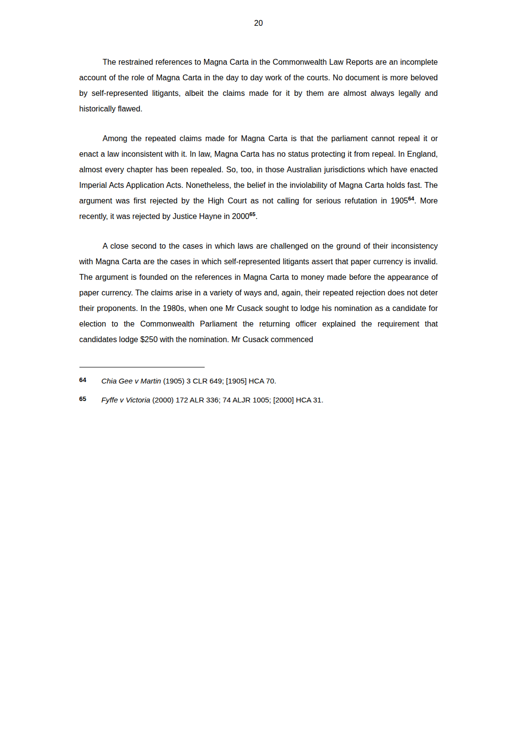20
The restrained references to Magna Carta in the Commonwealth Law Reports are an incomplete account of the role of Magna Carta in the day to day work of the courts. No document is more beloved by self-represented litigants, albeit the claims made for it by them are almost always legally and historically flawed.
Among the repeated claims made for Magna Carta is that the parliament cannot repeal it or enact a law inconsistent with it. In law, Magna Carta has no status protecting it from repeal. In England, almost every chapter has been repealed. So, too, in those Australian jurisdictions which have enacted Imperial Acts Application Acts. Nonetheless, the belief in the inviolability of Magna Carta holds fast. The argument was first rejected by the High Court as not calling for serious refutation in 190564. More recently, it was rejected by Justice Hayne in 200065.
A close second to the cases in which laws are challenged on the ground of their inconsistency with Magna Carta are the cases in which self-represented litigants assert that paper currency is invalid. The argument is founded on the references in Magna Carta to money made before the appearance of paper currency. The claims arise in a variety of ways and, again, their repeated rejection does not deter their proponents. In the 1980s, when one Mr Cusack sought to lodge his nomination as a candidate for election to the Commonwealth Parliament the returning officer explained the requirement that candidates lodge $250 with the nomination. Mr Cusack commenced
64 Chia Gee v Martin (1905) 3 CLR 649; [1905] HCA 70.
65 Fyffe v Victoria (2000) 172 ALR 336; 74 ALJR 1005; [2000] HCA 31.